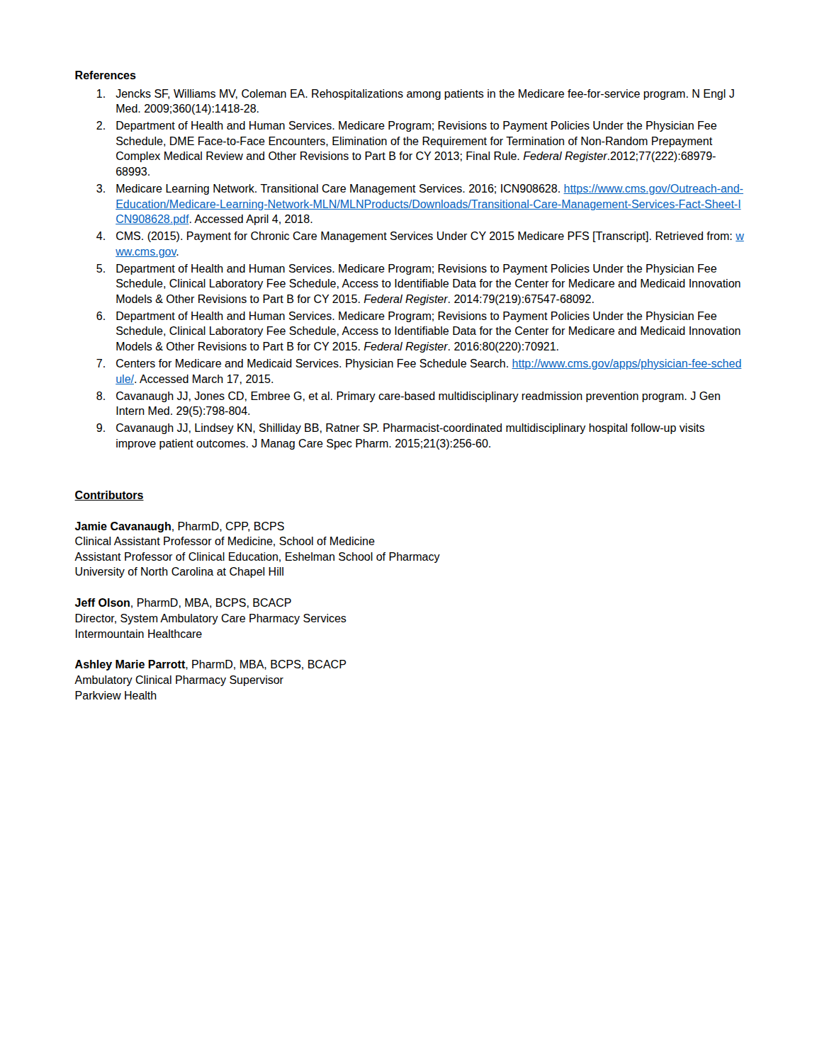References
Jencks SF, Williams MV, Coleman EA. Rehospitalizations among patients in the Medicare fee-for-service program. N Engl J Med. 2009;360(14):1418-28.
Department of Health and Human Services. Medicare Program; Revisions to Payment Policies Under the Physician Fee Schedule, DME Face-to-Face Encounters, Elimination of the Requirement for Termination of Non-Random Prepayment Complex Medical Review and Other Revisions to Part B for CY 2013; Final Rule. Federal Register.2012;77(222):68979-68993.
Medicare Learning Network. Transitional Care Management Services. 2016; ICN908628. https://www.cms.gov/Outreach-and-Education/Medicare-Learning-Network-MLN/MLNProducts/Downloads/Transitional-Care-Management-Services-Fact-Sheet-ICN908628.pdf. Accessed April 4, 2018.
CMS. (2015). Payment for Chronic Care Management Services Under CY 2015 Medicare PFS [Transcript]. Retrieved from: www.cms.gov.
Department of Health and Human Services. Medicare Program; Revisions to Payment Policies Under the Physician Fee Schedule, Clinical Laboratory Fee Schedule, Access to Identifiable Data for the Center for Medicare and Medicaid Innovation Models & Other Revisions to Part B for CY 2015. Federal Register. 2014:79(219):67547-68092.
Department of Health and Human Services. Medicare Program; Revisions to Payment Policies Under the Physician Fee Schedule, Clinical Laboratory Fee Schedule, Access to Identifiable Data for the Center for Medicare and Medicaid Innovation Models & Other Revisions to Part B for CY 2015. Federal Register. 2016:80(220):70921.
Centers for Medicare and Medicaid Services. Physician Fee Schedule Search. http://www.cms.gov/apps/physician-fee-schedule/. Accessed March 17, 2015.
Cavanaugh JJ, Jones CD, Embree G, et al. Primary care-based multidisciplinary readmission prevention program. J Gen Intern Med. 29(5):798-804.
Cavanaugh JJ, Lindsey KN, Shilliday BB, Ratner SP. Pharmacist-coordinated multidisciplinary hospital follow-up visits improve patient outcomes. J Manag Care Spec Pharm. 2015;21(3):256-60.
Contributors
Jamie Cavanaugh, PharmD, CPP, BCPS
Clinical Assistant Professor of Medicine, School of Medicine
Assistant Professor of Clinical Education, Eshelman School of Pharmacy
University of North Carolina at Chapel Hill
Jeff Olson, PharmD, MBA, BCPS, BCACP
Director, System Ambulatory Care Pharmacy Services
Intermountain Healthcare
Ashley Marie Parrott, PharmD, MBA, BCPS, BCACP
Ambulatory Clinical Pharmacy Supervisor
Parkview Health